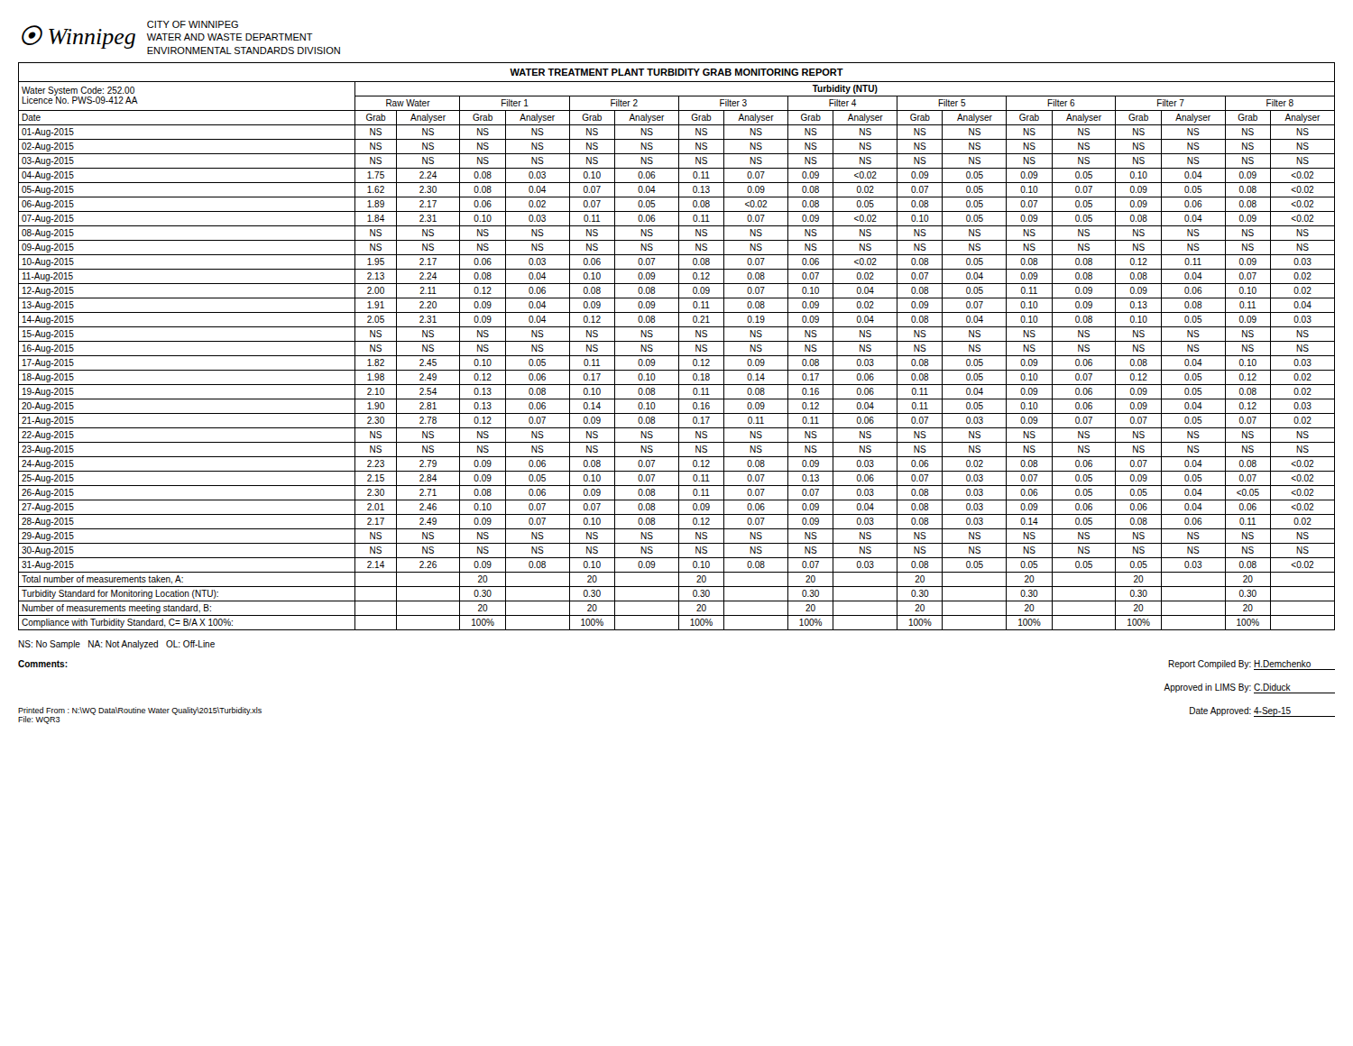⦿ Winnipeg
CITY OF WINNIPEG
WATER AND WASTE DEPARTMENT
ENVIRONMENTAL STANDARDS DIVISION
| WATER TREATMENT PLANT TURBIDITY GRAB MONITORING REPORT |
| Water System Code: 252.00 Licence No. PWS-09-412 AA | Turbidity (NTU) |
| Raw Water | Filter 1 | Filter 2 | Filter 3 | Filter 4 | Filter 5 | Filter 6 | Filter 7 | Filter 8 |
| Date | Grab | Analyser | Grab | Analyser | Grab | Analyser | Grab | Analyser | Grab | Analyser | Grab | Analyser | Grab | Analyser | Grab | Analyser | Grab | Analyser |
| 01-Aug-2015 | NS | NS | NS | NS | NS | NS | NS | NS | NS | NS | NS | NS | NS | NS | NS | NS | NS | NS |
| 02-Aug-2015 | NS | NS | NS | NS | NS | NS | NS | NS | NS | NS | NS | NS | NS | NS | NS | NS | NS | NS |
| 03-Aug-2015 | NS | NS | NS | NS | NS | NS | NS | NS | NS | NS | NS | NS | NS | NS | NS | NS | NS | NS |
| 04-Aug-2015 | 1.75 | 2.24 | 0.08 | 0.03 | 0.10 | 0.06 | 0.11 | 0.07 | 0.09 | <0.02 | 0.09 | 0.05 | 0.09 | 0.05 | 0.10 | 0.04 | 0.09 | <0.02 |
| 05-Aug-2015 | 1.62 | 2.30 | 0.08 | 0.04 | 0.07 | 0.04 | 0.13 | 0.09 | 0.08 | 0.02 | 0.07 | 0.05 | 0.10 | 0.07 | 0.09 | 0.05 | 0.08 | <0.02 |
| 06-Aug-2015 | 1.89 | 2.17 | 0.06 | 0.02 | 0.07 | 0.05 | 0.08 | <0.02 | 0.08 | 0.05 | 0.08 | 0.05 | 0.07 | 0.05 | 0.09 | 0.06 | 0.08 | <0.02 |
| 07-Aug-2015 | 1.84 | 2.31 | 0.10 | 0.03 | 0.11 | 0.06 | 0.11 | 0.07 | 0.09 | <0.02 | 0.10 | 0.05 | 0.09 | 0.05 | 0.08 | 0.04 | 0.09 | <0.02 |
| 08-Aug-2015 | NS | NS | NS | NS | NS | NS | NS | NS | NS | NS | NS | NS | NS | NS | NS | NS | NS | NS |
| 09-Aug-2015 | NS | NS | NS | NS | NS | NS | NS | NS | NS | NS | NS | NS | NS | NS | NS | NS | NS | NS |
| 10-Aug-2015 | 1.95 | 2.17 | 0.06 | 0.03 | 0.06 | 0.07 | 0.08 | 0.07 | 0.06 | <0.02 | 0.08 | 0.05 | 0.08 | 0.08 | 0.12 | 0.11 | 0.09 | 0.03 |
| 11-Aug-2015 | 2.13 | 2.24 | 0.08 | 0.04 | 0.10 | 0.09 | 0.12 | 0.08 | 0.07 | 0.02 | 0.07 | 0.04 | 0.09 | 0.08 | 0.08 | 0.04 | 0.07 | 0.02 |
| 12-Aug-2015 | 2.00 | 2.11 | 0.12 | 0.06 | 0.08 | 0.08 | 0.09 | 0.07 | 0.10 | 0.04 | 0.08 | 0.05 | 0.11 | 0.09 | 0.09 | 0.06 | 0.10 | 0.02 |
| 13-Aug-2015 | 1.91 | 2.20 | 0.09 | 0.04 | 0.09 | 0.09 | 0.11 | 0.08 | 0.09 | 0.02 | 0.09 | 0.07 | 0.10 | 0.09 | 0.13 | 0.08 | 0.11 | 0.04 |
| 14-Aug-2015 | 2.05 | 2.31 | 0.09 | 0.04 | 0.12 | 0.08 | 0.21 | 0.19 | 0.09 | 0.04 | 0.08 | 0.04 | 0.10 | 0.08 | 0.10 | 0.05 | 0.09 | 0.03 |
| 15-Aug-2015 | NS | NS | NS | NS | NS | NS | NS | NS | NS | NS | NS | NS | NS | NS | NS | NS | NS | NS |
| 16-Aug-2015 | NS | NS | NS | NS | NS | NS | NS | NS | NS | NS | NS | NS | NS | NS | NS | NS | NS | NS |
| 17-Aug-2015 | 1.82 | 2.45 | 0.10 | 0.05 | 0.11 | 0.09 | 0.12 | 0.09 | 0.08 | 0.03 | 0.08 | 0.05 | 0.09 | 0.06 | 0.08 | 0.04 | 0.10 | 0.03 |
| 18-Aug-2015 | 1.98 | 2.49 | 0.12 | 0.06 | 0.17 | 0.10 | 0.18 | 0.14 | 0.17 | 0.06 | 0.08 | 0.05 | 0.10 | 0.07 | 0.12 | 0.05 | 0.12 | 0.02 |
| 19-Aug-2015 | 2.10 | 2.54 | 0.13 | 0.08 | 0.10 | 0.08 | 0.11 | 0.08 | 0.16 | 0.06 | 0.11 | 0.04 | 0.09 | 0.06 | 0.09 | 0.05 | 0.08 | 0.02 |
| 20-Aug-2015 | 1.90 | 2.81 | 0.13 | 0.06 | 0.14 | 0.10 | 0.16 | 0.09 | 0.12 | 0.04 | 0.11 | 0.05 | 0.10 | 0.06 | 0.09 | 0.04 | 0.12 | 0.03 |
| 21-Aug-2015 | 2.30 | 2.78 | 0.12 | 0.07 | 0.09 | 0.08 | 0.17 | 0.11 | 0.11 | 0.06 | 0.07 | 0.03 | 0.09 | 0.07 | 0.07 | 0.05 | 0.07 | 0.02 |
| 22-Aug-2015 | NS | NS | NS | NS | NS | NS | NS | NS | NS | NS | NS | NS | NS | NS | NS | NS | NS | NS |
| 23-Aug-2015 | NS | NS | NS | NS | NS | NS | NS | NS | NS | NS | NS | NS | NS | NS | NS | NS | NS | NS |
| 24-Aug-2015 | 2.23 | 2.79 | 0.09 | 0.06 | 0.08 | 0.07 | 0.12 | 0.08 | 0.09 | 0.03 | 0.06 | 0.02 | 0.08 | 0.06 | 0.07 | 0.04 | 0.08 | <0.02 |
| 25-Aug-2015 | 2.15 | 2.84 | 0.09 | 0.05 | 0.10 | 0.07 | 0.11 | 0.07 | 0.13 | 0.06 | 0.07 | 0.03 | 0.07 | 0.05 | 0.09 | 0.05 | 0.07 | <0.02 |
| 26-Aug-2015 | 2.30 | 2.71 | 0.08 | 0.06 | 0.09 | 0.08 | 0.11 | 0.07 | 0.07 | 0.03 | 0.08 | 0.03 | 0.06 | 0.05 | 0.05 | 0.04 | <0.05 | <0.02 |
| 27-Aug-2015 | 2.01 | 2.46 | 0.10 | 0.07 | 0.07 | 0.08 | 0.09 | 0.06 | 0.09 | 0.04 | 0.08 | 0.03 | 0.09 | 0.06 | 0.06 | 0.04 | 0.06 | <0.02 |
| 28-Aug-2015 | 2.17 | 2.49 | 0.09 | 0.07 | 0.10 | 0.08 | 0.12 | 0.07 | 0.09 | 0.03 | 0.08 | 0.03 | 0.14 | 0.05 | 0.08 | 0.06 | 0.11 | 0.02 |
| 29-Aug-2015 | NS | NS | NS | NS | NS | NS | NS | NS | NS | NS | NS | NS | NS | NS | NS | NS | NS | NS |
| 30-Aug-2015 | NS | NS | NS | NS | NS | NS | NS | NS | NS | NS | NS | NS | NS | NS | NS | NS | NS | NS |
| 31-Aug-2015 | 2.14 | 2.26 | 0.09 | 0.08 | 0.10 | 0.09 | 0.10 | 0.08 | 0.07 | 0.03 | 0.08 | 0.05 | 0.05 | 0.05 | 0.05 | 0.03 | 0.08 | <0.02 |
| Total number of measurements taken, A: | | | 20 | | 20 | | 20 | | 20 | | 20 | | 20 | | 20 | | 20 | |
| Turbidity Standard for Monitoring Location (NTU): | | | 0.30 | | 0.30 | | 0.30 | | 0.30 | | 0.30 | | 0.30 | | 0.30 | | 0.30 | |
| Number of measurements meeting standard, B: | | | 20 | | 20 | | 20 | | 20 | | 20 | | 20 | | 20 | | 20 | |
| Compliance with Turbidity Standard, C= B/A X 100%: | | | 100% | | 100% | | 100% | | 100% | | 100% | | 100% | | 100% | | 100% | |
NS: No Sample NA: Not Analyzed OL: Off-Line
Comments:
Report Compiled By: H.Demchenko
Approved in LIMS By: C.Diduck
Printed From : N:\WQ Data\Routine Water Quality\2015\Turbidity.xls
File: WQR3
Date Approved: 4-Sep-15